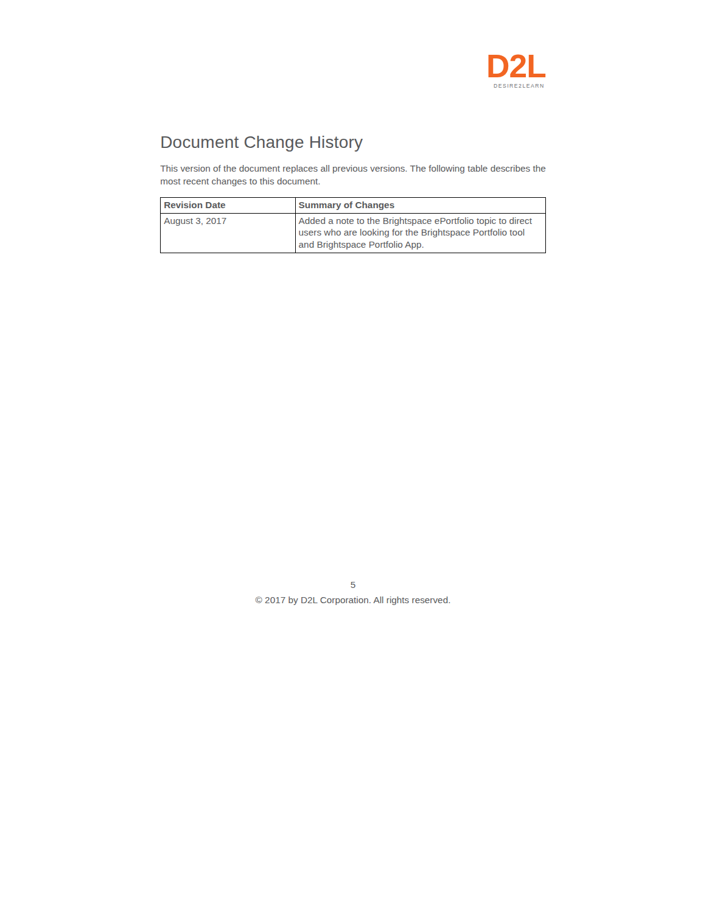D2 L
DESIRE2LEARN
Document Change History
This version of the document replaces all previous versions. The following table describes the most recent changes to this document.
| Revision Date | Summary of Changes |
| --- | --- |
| August 3, 2017 | Added a note to the Brightspace ePortfolio topic to direct users who are looking for the Brightspace Portfolio tool and Brightspace Portfolio App. |
5
© 2017 by D2L Corporation. All rights reserved.